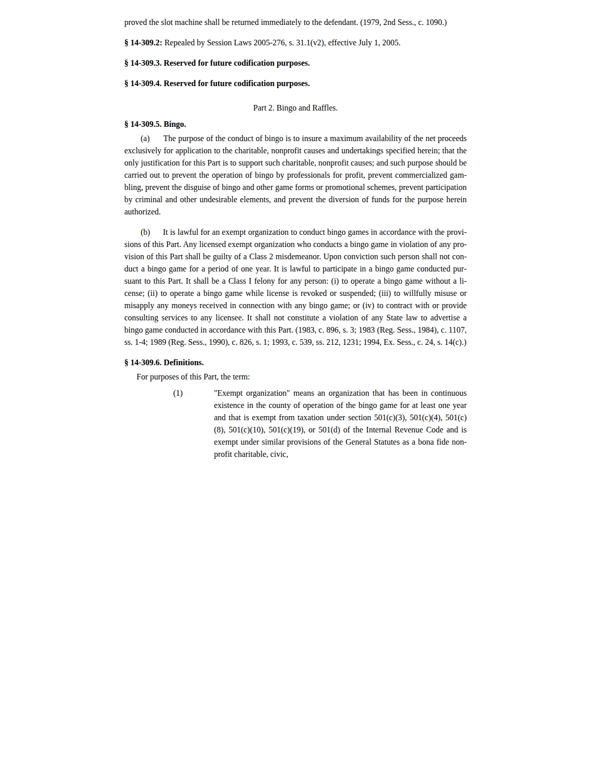proved the slot machine shall be returned immediately to the defendant. (1979, 2nd Sess., c. 1090.)
§ 14-309.2: Repealed by Session Laws 2005-276, s. 31.1(v2), effective July 1, 2005.
§ 14-309.3. Reserved for future codification purposes.
§ 14-309.4. Reserved for future codification purposes.
Part 2. Bingo and Raffles.
§ 14-309.5. Bingo.
(a) The purpose of the conduct of bingo is to insure a maximum availability of the net proceeds exclusively for application to the charitable, nonprofit causes and undertakings specified herein; that the only justification for this Part is to support such charitable, nonprofit causes; and such purpose should be carried out to prevent the operation of bingo by professionals for profit, prevent commercialized gambling, prevent the disguise of bingo and other game forms or promotional schemes, prevent participation by criminal and other undesirable elements, and prevent the diversion of funds for the purpose herein authorized.
(b) It is lawful for an exempt organization to conduct bingo games in accordance with the provisions of this Part. Any licensed exempt organization who conducts a bingo game in violation of any provision of this Part shall be guilty of a Class 2 misdemeanor. Upon conviction such person shall not conduct a bingo game for a period of one year. It is lawful to participate in a bingo game conducted pursuant to this Part. It shall be a Class I felony for any person: (i) to operate a bingo game without a license; (ii) to operate a bingo game while license is revoked or suspended; (iii) to willfully misuse or misapply any moneys received in connection with any bingo game; or (iv) to contract with or provide consulting services to any licensee. It shall not constitute a violation of any State law to advertise a bingo game conducted in accordance with this Part. (1983, c. 896, s. 3; 1983 (Reg. Sess., 1984), c. 1107, ss. 1-4; 1989 (Reg. Sess., 1990), c. 826, s. 1; 1993, c. 539, ss. 212, 1231; 1994, Ex. Sess., c. 24, s. 14(c).)
§ 14-309.6. Definitions.
For purposes of this Part, the term:
(1) "Exempt organization" means an organization that has been in continuous existence in the county of operation of the bingo game for at least one year and that is exempt from taxation under section 501(c)(3), 501(c)(4), 501(c)(8), 501(c)(10), 501(c)(19), or 501(d) of the Internal Revenue Code and is exempt under similar provisions of the General Statutes as a bona fide nonprofit charitable, civic,